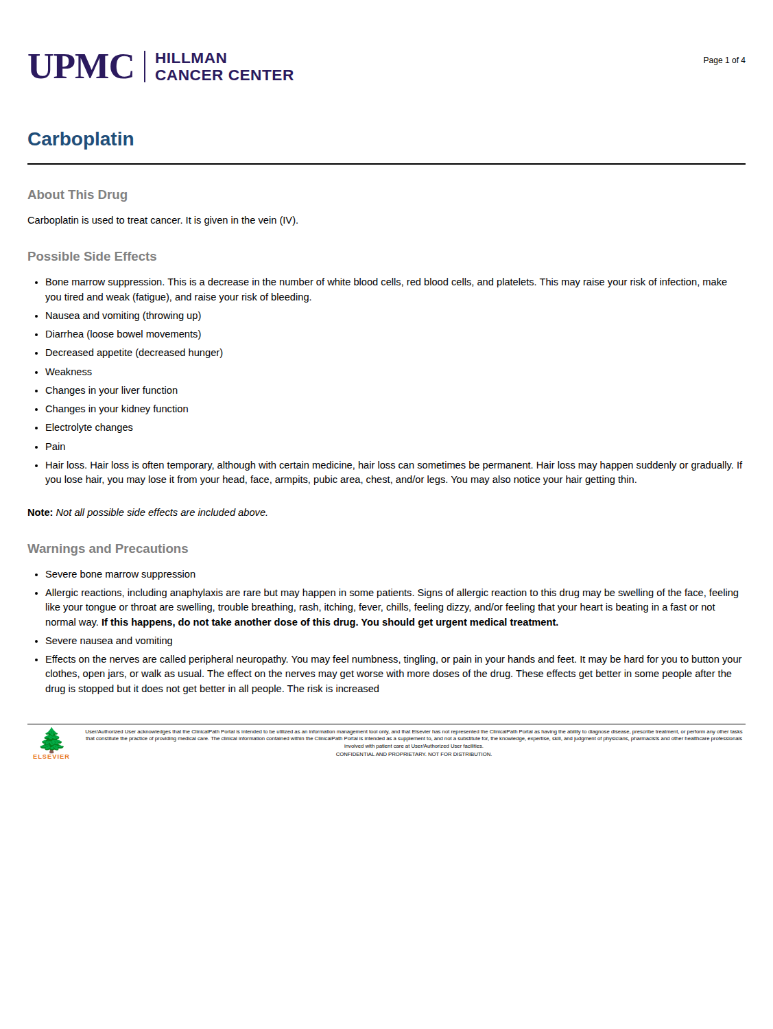Page 1 of 4
UPMC
HILLMAN
CANCER CENTER
Carboplatin
About This Drug
Carboplatin is used to treat cancer. It is given in the vein (IV).
Possible Side Effects
Bone marrow suppression. This is a decrease in the number of white blood cells, red blood cells, and platelets. This may raise your risk of infection, make you tired and weak (fatigue), and raise your risk of bleeding.
Nausea and vomiting (throwing up)
Diarrhea (loose bowel movements)
Decreased appetite (decreased hunger)
Weakness
Changes in your liver function
Changes in your kidney function
Electrolyte changes
Pain
Hair loss. Hair loss is often temporary, although with certain medicine, hair loss can sometimes be permanent. Hair loss may happen suddenly or gradually. If you lose hair, you may lose it from your head, face, armpits, pubic area, chest, and/or legs. You may also notice your hair getting thin.
Note: Not all possible side effects are included above.
Warnings and Precautions
Severe bone marrow suppression
Allergic reactions, including anaphylaxis are rare but may happen in some patients. Signs of allergic reaction to this drug may be swelling of the face, feeling like your tongue or throat are swelling, trouble breathing, rash, itching, fever, chills, feeling dizzy, and/or feeling that your heart is beating in a fast or not normal way. If this happens, do not take another dose of this drug. You should get urgent medical treatment.
Severe nausea and vomiting
Effects on the nerves are called peripheral neuropathy. You may feel numbness, tingling, or pain in your hands and feet. It may be hard for you to button your clothes, open jars, or walk as usual. The effect on the nerves may get worse with more doses of the drug. These effects get better in some people after the drug is stopped but it does not get better in all people. The risk is increased
🌲
ELSEVIER
User/Authorized User acknowledges that the ClinicalPath Portal is intended to be utilized as an information management tool only, and that Elsevier has not represented the ClinicalPath Portal as having the ability to diagnose disease, prescribe treatment, or perform any other tasks that constitute the practice of providing medical care. The clinical information contained within the ClinicalPath Portal is intended as a supplement to, and not a substitute for, the knowledge, expertise, skill, and judgment of physicians, pharmacists and other healthcare professionals involved with patient care at User/Authorized User facilities. CONFIDENTIAL AND PROPRIETARY. NOT FOR DISTRIBUTION.